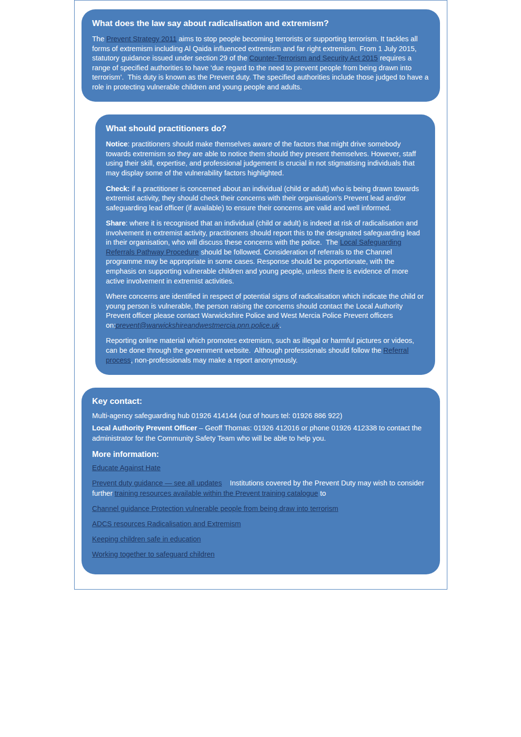What does the law say about radicalisation and extremism?
The Prevent Strategy 2011 aims to stop people becoming terrorists or supporting terrorism. It tackles all forms of extremism including Al Qaida influenced extremism and far right extremism. From 1 July 2015, statutory guidance issued under section 29 of the Counter-Terrorism and Security Act 2015 requires a range of specified authorities to have ‘due regard to the need to prevent people from being drawn into terrorism’. This duty is known as the Prevent duty. The specified authorities include those judged to have a role in protecting vulnerable children and young people and adults.
What should practitioners do?
Notice: practitioners should make themselves aware of the factors that might drive somebody towards extremism so they are able to notice them should they present themselves. However, staff using their skill, expertise, and professional judgement is crucial in not stigmatising individuals that may display some of the vulnerability factors highlighted.
Check: if a practitioner is concerned about an individual (child or adult) who is being drawn towards extremist activity, they should check their concerns with their organisation’s Prevent lead and/or safeguarding lead officer (if available) to ensure their concerns are valid and well informed.
Share: where it is recognised that an individual (child or adult) is indeed at risk of radicalisation and involvement in extremist activity, practitioners should report this to the designated safeguarding lead in their organisation, who will discuss these concerns with the police. The Local Safeguarding Referrals Pathway Procedure should be followed. Consideration of referrals to the Channel programme may be appropriate in some cases. Response should be proportionate, with the emphasis on supporting vulnerable children and young people, unless there is evidence of more active involvement in extremist activities.
Where concerns are identified in respect of potential signs of radicalisation which indicate the child or young person is vulnerable, the person raising the concerns should contact the Local Authority Prevent officer please contact Warwickshire Police and West Mercia Police Prevent officers on:prevent@warwickshireandwestmercia.pnn.police.uk.
Reporting online material which promotes extremism, such as illegal or harmful pictures or videos, can be done through the government website. Although professionals should follow the Referral process, non-professionals may make a report anonymously.
Key contact:
Multi-agency safeguarding hub 01926 414144 (out of hours tel: 01926 886 922)
Local Authority Prevent Officer – Geoff Thomas: 01926 412016 or phone 01926 412338 to contact the administrator for the Community Safety Team who will be able to help you.
More information:
Educate Against Hate
Prevent duty guidance — see all updates Institutions covered by the Prevent Duty may wish to consider further training resources available within the Prevent training catalogue to
Channel guidance Protection vulnerable people from being draw into terrorism
ADCS resources Radicalisation and Extremism
Keeping children safe in education
Working together to safeguard children